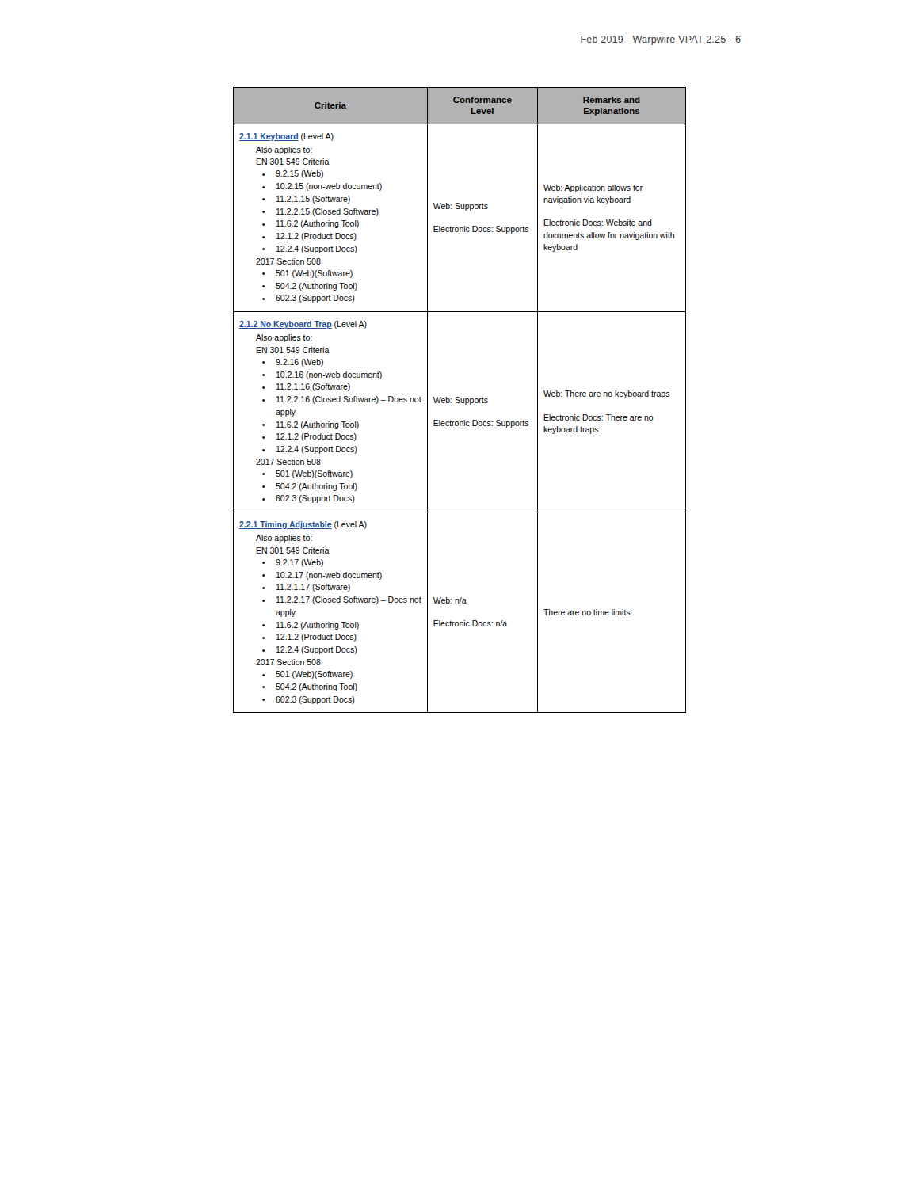Feb 2019 - Warpwire VPAT 2.25 - 6
| Criteria | Conformance Level | Remarks and Explanations |
| --- | --- | --- |
| 2.1.1 Keyboard (Level A) Also applies to: EN 301 549 Criteria 9.2.15 (Web) 10.2.15 (non-web document) 11.2.1.15 (Software) 11.2.2.15 (Closed Software) 11.6.2 (Authoring Tool) 12.1.2 (Product Docs) 12.2.4 (Support Docs) 2017 Section 508 501 (Web)(Software) 504.2 (Authoring Tool) 602.3 (Support Docs) | Web: Supports Electronic Docs: Supports | Web: Application allows for navigation via keyboard Electronic Docs: Website and documents allow for navigation with keyboard |
| 2.1.2 No Keyboard Trap (Level A) Also applies to: EN 301 549 Criteria 9.2.16 (Web) 10.2.16 (non-web document) 11.2.1.16 (Software) 11.2.2.16 (Closed Software) – Does not apply 11.6.2 (Authoring Tool) 12.1.2 (Product Docs) 12.2.4 (Support Docs) 2017 Section 508 501 (Web)(Software) 504.2 (Authoring Tool) 602.3 (Support Docs) | Web: Supports Electronic Docs: Supports | Web: There are no keyboard traps Electronic Docs: There are no keyboard traps |
| 2.2.1 Timing Adjustable (Level A) Also applies to: EN 301 549 Criteria 9.2.17 (Web) 10.2.17 (non-web document) 11.2.1.17 (Software) 11.2.2.17 (Closed Software) – Does not apply 11.6.2 (Authoring Tool) 12.1.2 (Product Docs) 12.2.4 (Support Docs) 2017 Section 508 501 (Web)(Software) 504.2 (Authoring Tool) 602.3 (Support Docs) | Web: n/a Electronic Docs: n/a | There are no time limits |